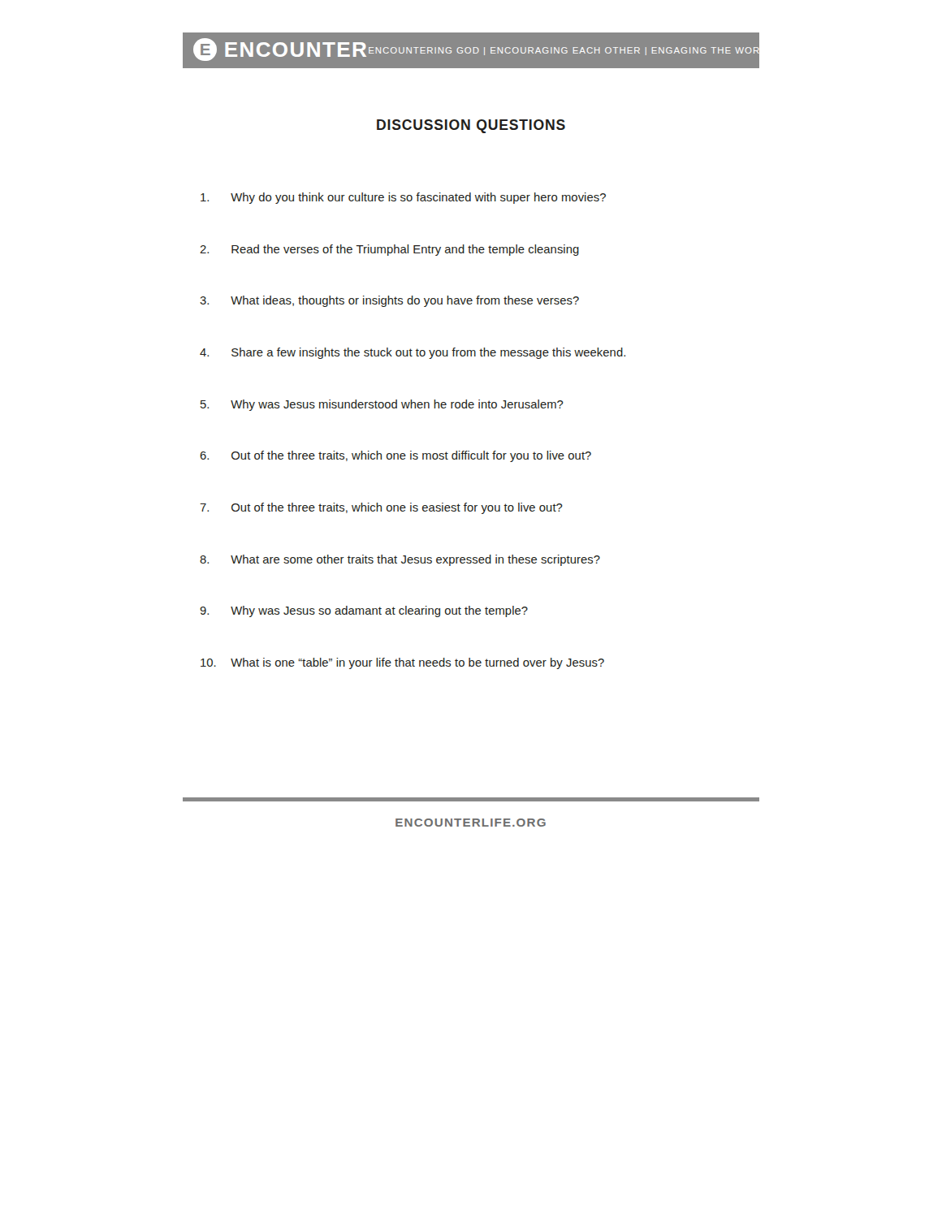E Encounter
Encountering God | Encouraging Each Other | Engaging the World
Discussion Questions
Why do you think our culture is so fascinated with super hero movies?
Read the verses of the Triumphal Entry and the temple cleansing
What ideas, thoughts or insights do you have from these verses?
Share a few insights the stuck out to you from the message this weekend.
Why was Jesus misunderstood when he rode into Jerusalem?
Out of the three traits, which one is most difficult for you to live out?
Out of the three traits, which one is easiest for you to live out?
What are some other traits that Jesus expressed in these scriptures?
Why was Jesus so adamant at clearing out the temple?
What is one “table” in your life that needs to be turned over by Jesus?
encounterlife.org